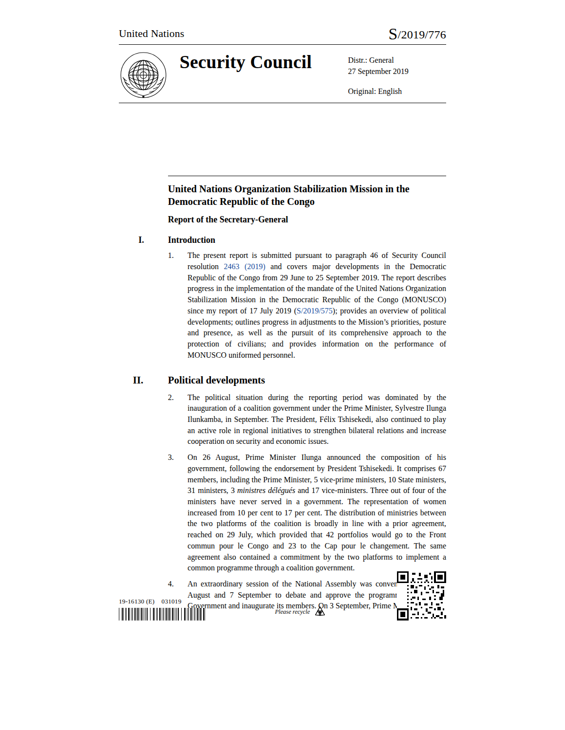United Nations
S/2019/776
Security Council
Distr.: General
27 September 2019
Original: English
United Nations Organization Stabilization Mission in the Democratic Republic of the Congo
Report of the Secretary-General
I. Introduction
1. The present report is submitted pursuant to paragraph 46 of Security Council resolution 2463 (2019) and covers major developments in the Democratic Republic of the Congo from 29 June to 25 September 2019. The report describes progress in the implementation of the mandate of the United Nations Organization Stabilization Mission in the Democratic Republic of the Congo (MONUSCO) since my report of 17 July 2019 (S/2019/575); provides an overview of political developments; outlines progress in adjustments to the Mission’s priorities, posture and presence, as well as the pursuit of its comprehensive approach to the protection of civilians; and provides information on the performance of MONUSCO uniformed personnel.
II. Political developments
2. The political situation during the reporting period was dominated by the inauguration of a coalition government under the Prime Minister, Sylvestre Ilunga Ilunkamba, in September. The President, Félix Tshisekedi, also continued to play an active role in regional initiatives to strengthen bilateral relations and increase cooperation on security and economic issues.
3. On 26 August, Prime Minister Ilunga announced the composition of his government, following the endorsement by President Tshisekedi. It comprises 67 members, including the Prime Minister, 5 vice-prime ministers, 10 State ministers, 31 ministers, 3 ministres délégués and 17 vice-ministers. Three out of four of the ministers have never served in a government. The representation of women increased from 10 per cent to 17 per cent. The distribution of ministries between the two platforms of the coalition is broadly in line with a prior agreement, reached on 29 July, which provided that 42 portfolios would go to the Front commun pour le Congo and 23 to the Cap pour le changement. The same agreement also contained a commitment by the two platforms to implement a common programme through a coalition government.
4. An extraordinary session of the National Assembly was convened between 19 August and 7 September to debate and approve the programme of the new Government and inaugurate its members. On 3 September, Prime Minister Ilunga
19-16130 (E) 031019
Please recycle